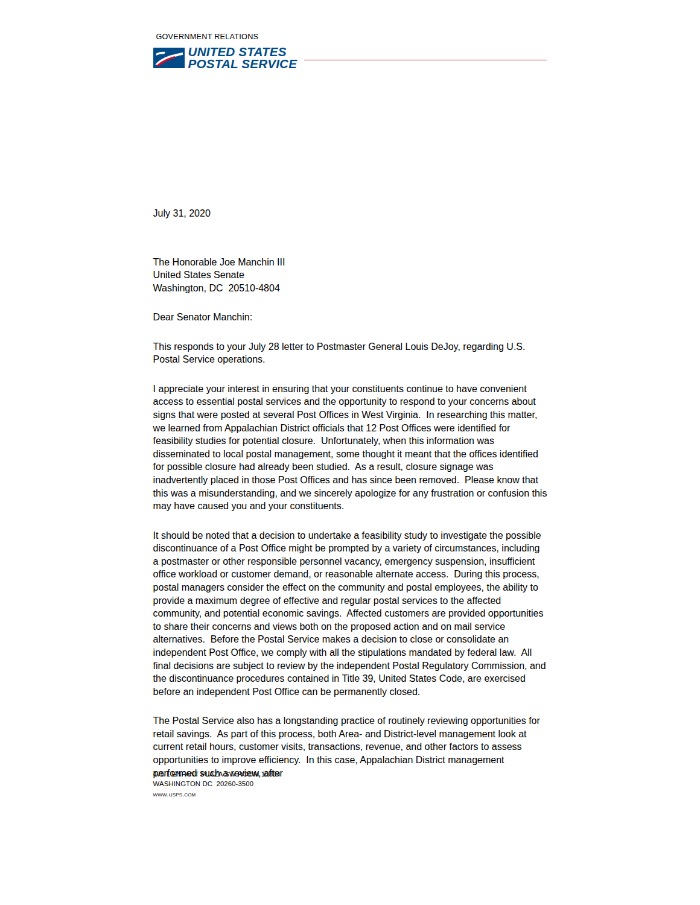Government Relations
UNITED STATES POSTAL SERVICE
July 31, 2020
The Honorable Joe Manchin III
United States Senate
Washington, DC 20510-4804
Dear Senator Manchin:
This responds to your July 28 letter to Postmaster General Louis DeJoy, regarding U.S. Postal Service operations.
I appreciate your interest in ensuring that your constituents continue to have convenient access to essential postal services and the opportunity to respond to your concerns about signs that were posted at several Post Offices in West Virginia. In researching this matter, we learned from Appalachian District officials that 12 Post Offices were identified for feasibility studies for potential closure. Unfortunately, when this information was disseminated to local postal management, some thought it meant that the offices identified for possible closure had already been studied. As a result, closure signage was inadvertently placed in those Post Offices and has since been removed. Please know that this was a misunderstanding, and we sincerely apologize for any frustration or confusion this may have caused you and your constituents.
It should be noted that a decision to undertake a feasibility study to investigate the possible discontinuance of a Post Office might be prompted by a variety of circumstances, including a postmaster or other responsible personnel vacancy, emergency suspension, insufficient office workload or customer demand, or reasonable alternate access. During this process, postal managers consider the effect on the community and postal employees, the ability to provide a maximum degree of effective and regular postal services to the affected community, and potential economic savings. Affected customers are provided opportunities to share their concerns and views both on the proposed action and on mail service alternatives. Before the Postal Service makes a decision to close or consolidate an independent Post Office, we comply with all the stipulations mandated by federal law. All final decisions are subject to review by the independent Postal Regulatory Commission, and the discontinuance procedures contained in Title 39, United States Code, are exercised before an independent Post Office can be permanently closed.
The Postal Service also has a longstanding practice of routinely reviewing opportunities for retail savings. As part of this process, both Area- and District-level management look at current retail hours, customer visits, transactions, revenue, and other factors to assess opportunities to improve efficiency. In this case, Appalachian District management performed such a review, after
475 L’Enfant Plaza SW Room 10804
Washington DC 20260-3500
www.usps.com